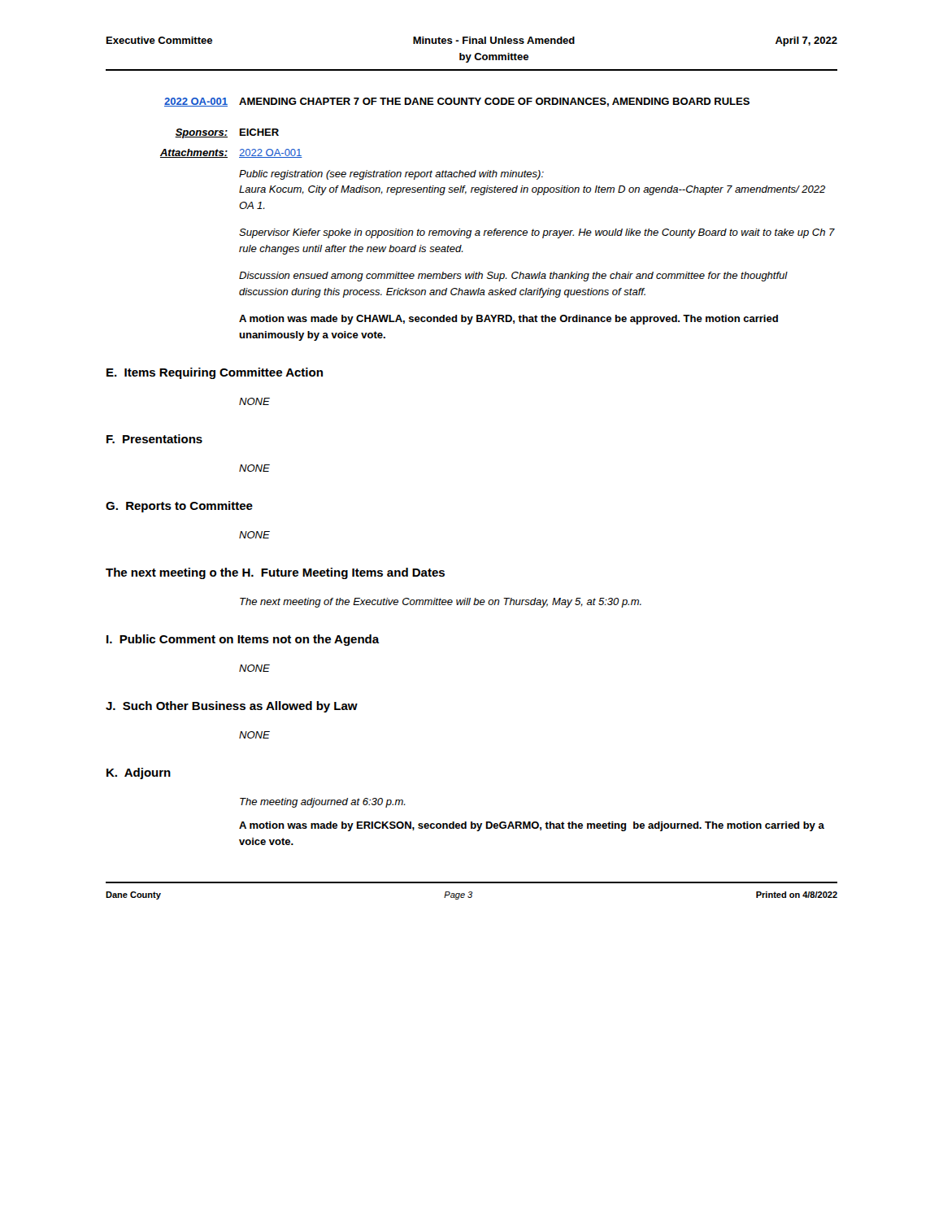Executive Committee
Minutes - Final Unless Amended
by Committee
April 7, 2022
2022 OA-001
Amending Chapter 7 of the Dane County Code of Ordinances, Amending Board Rules
Sponsors:
EICHER
Attachments:
2022 OA-001
Public registration (see registration report attached with minutes):
Laura Kocum, City of Madison, representing self, registered in opposition to Item D on agenda--Chapter 7 amendments/ 2022 OA 1.
Supervisor Kiefer spoke in opposition to removing a reference to prayer. He would like the County Board to wait to take up Ch 7 rule changes until after the new board is seated.
Discussion ensued among committee members with Sup. Chawla thanking the chair and committee for the thoughtful discussion during this process. Erickson and Chawla asked clarifying questions of staff.
A motion was made by CHAWLA, seconded by BAYRD, that the Ordinance be approved. The motion carried unanimously by a voice vote.
E. Items Requiring Committee Action
NONE
F. Presentations
NONE
G. Reports to Committee
NONE
The next meeting o the H. Future Meeting Items and Dates
The next meeting of the Executive Committee will be on Thursday, May 5, at 5:30 p.m.
I. Public Comment on Items not on the Agenda
NONE
J. Such Other Business as Allowed by Law
NONE
K. Adjourn
The meeting adjourned at 6:30 p.m.
A motion was made by ERICKSON, seconded by DeGARMO, that the meeting be adjourned. The motion carried by a voice vote.
Dane County
Page 3
Printed on 4/8/2022